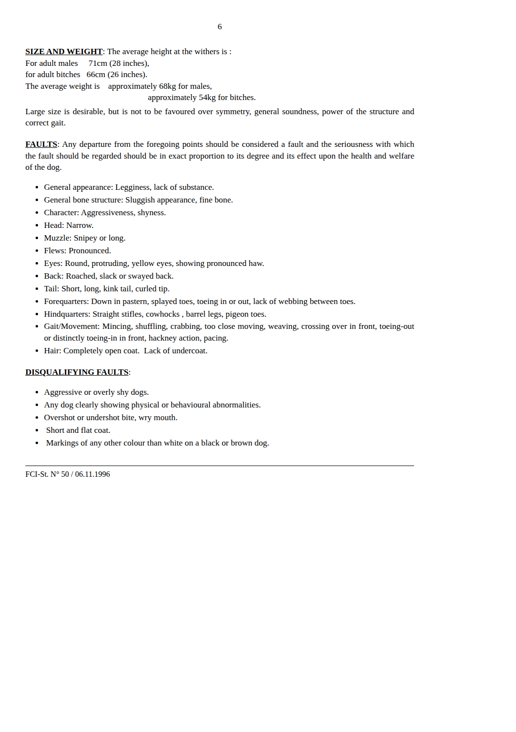6
SIZE AND WEIGHT
: The average height at the withers is :
For adult males 71cm (28 inches),
for adult bitches 66cm (26 inches).
The average weight is approximately 68kg for males,
approximately 54kg for bitches.
Large size is desirable, but is not to be favoured over symmetry, general soundness, power of the structure and correct gait.
FAULTS
: Any departure from the foregoing points should be considered a fault and the seriousness with which the fault should be regarded should be in exact proportion to its degree and its effect upon the health and welfare of the dog.
General appearance: Legginess, lack of substance.
General bone structure: Sluggish appearance, fine bone.
Character: Aggressiveness, shyness.
Head: Narrow.
Muzzle: Snipey or long.
Flews: Pronounced.
Eyes: Round, protruding, yellow eyes, showing pronounced haw.
Back: Roached, slack or swayed back.
Tail: Short, long, kink tail, curled tip.
Forequarters: Down in pastern, splayed toes, toeing in or out, lack of webbing between toes.
Hindquarters: Straight stifles, cowhocks , barrel legs, pigeon toes.
Gait/Movement: Mincing, shuffling, crabbing, too close moving, weaving, crossing over in front, toeing-out or distinctly toeing-in in front, hackney action, pacing.
Hair: Completely open coat. Lack of undercoat.
DISQUALIFYING FAULTS
:
Aggressive or overly shy dogs.
Any dog clearly showing physical or behavioural abnormalities.
Overshot or undershot bite, wry mouth.
Short and flat coat.
Markings of any other colour than white on a black or brown dog.
FCI-St. N° 50 / 06.11.1996